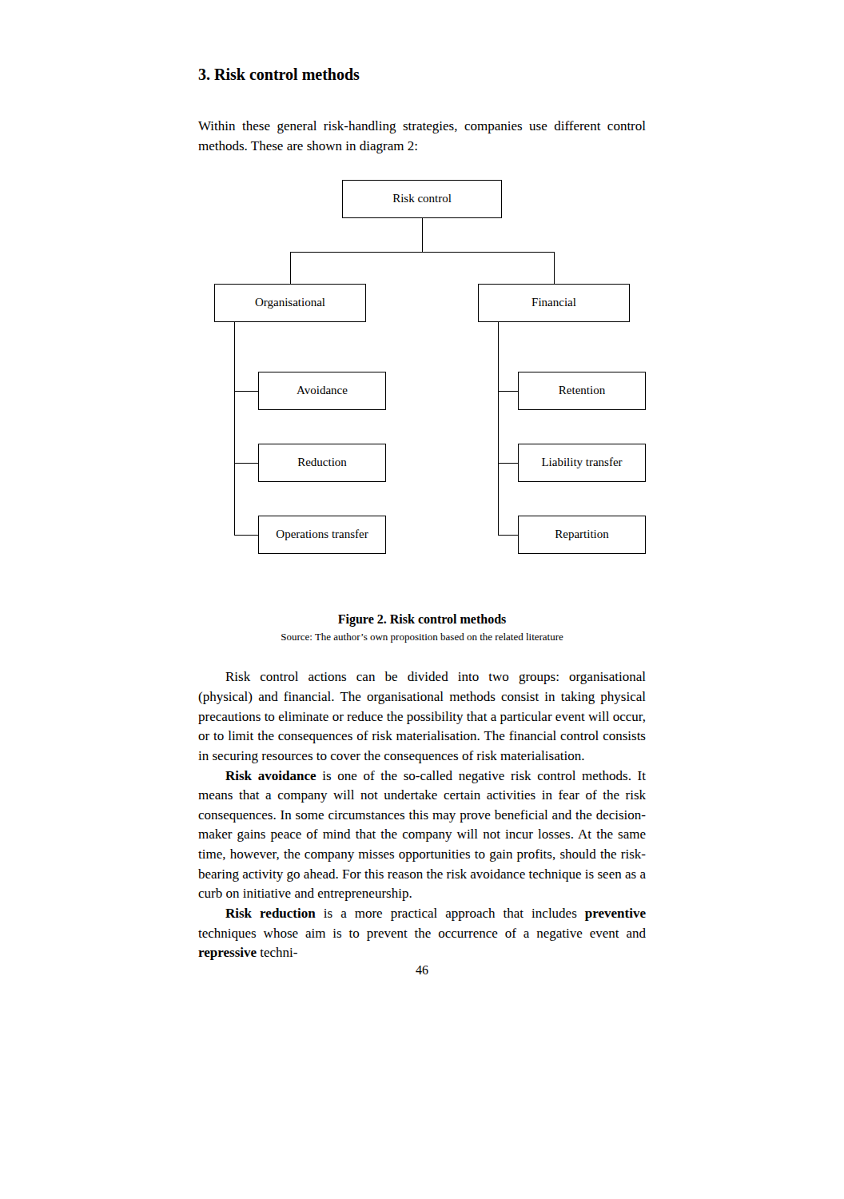3. Risk control methods
Within these general risk-handling strategies, companies use different control methods. These are shown in diagram 2:
Risk control
Organisational
Financial
Avoidance
Reduction
Operations transfer
Retention
Liability transfer
Repartition
Figure 2. Risk control methods
Source: The author’s own proposition based on the related literature
Risk control actions can be divided into two groups: organisational (physical) and financial. The organisational methods consist in taking physical precautions to eliminate or reduce the possibility that a particular event will occur, or to limit the consequences of risk materialisation. The financial control consists in securing resources to cover the consequences of risk materialisation.
Risk avoidance is one of the so-called negative risk control methods. It means that a company will not undertake certain activities in fear of the risk consequences. In some circumstances this may prove beneficial and the decision-maker gains peace of mind that the company will not incur losses. At the same time, however, the company misses opportunities to gain profits, should the risk-bearing activity go ahead. For this reason the risk avoidance technique is seen as a curb on initiative and entrepreneurship.
Risk reduction is a more practical approach that includes preventive techniques whose aim is to prevent the occurrence of a negative event and repressive techni-
46